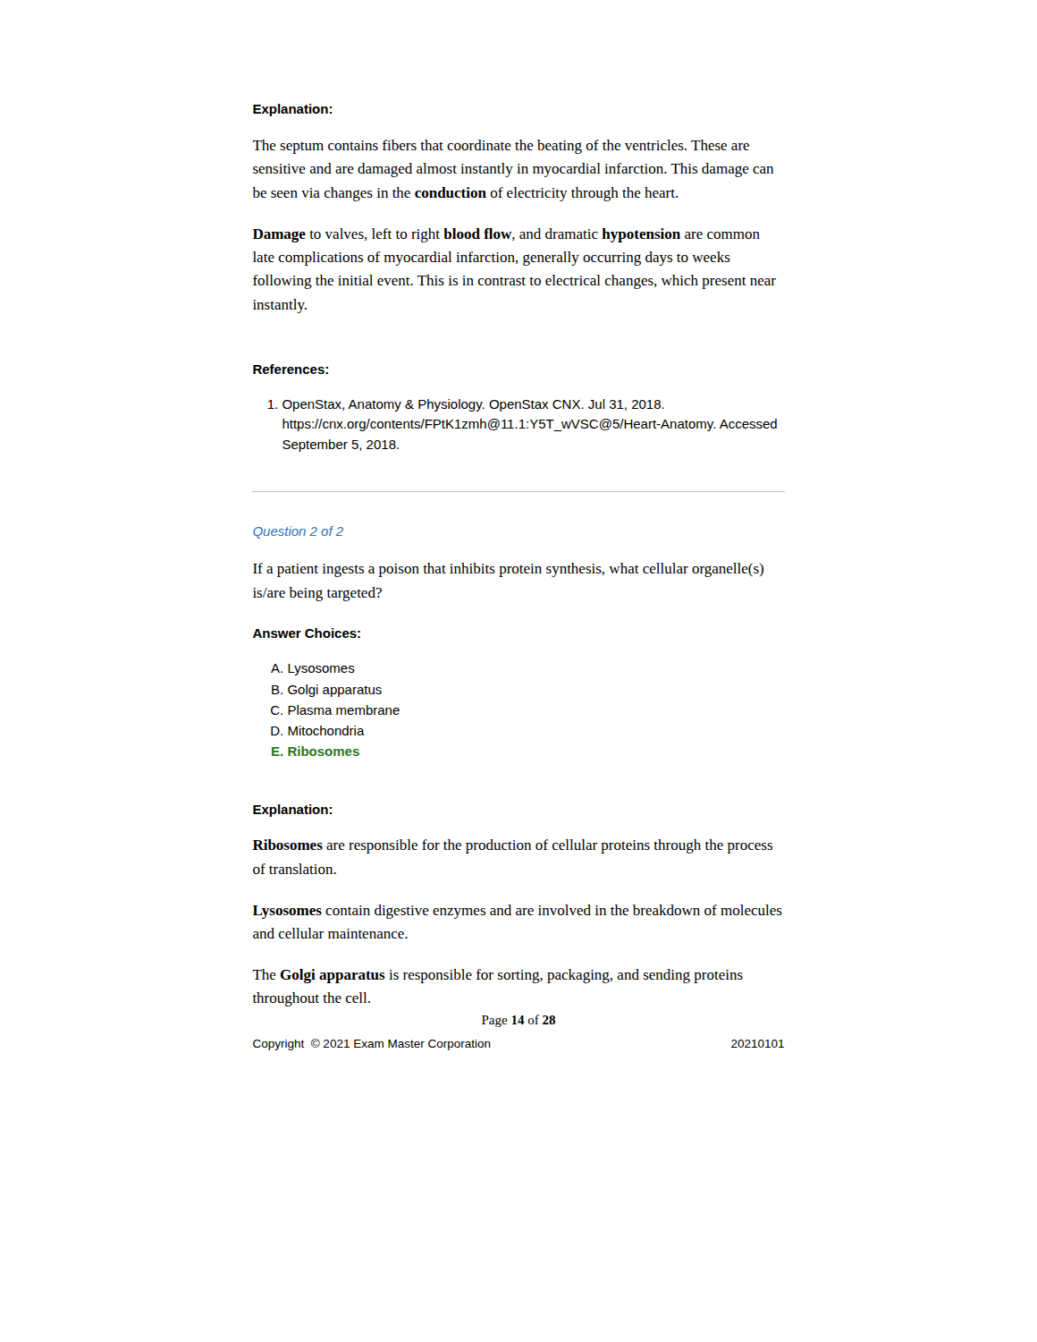Explanation:
The septum contains fibers that coordinate the beating of the ventricles. These are sensitive and are damaged almost instantly in myocardial infarction. This damage can be seen via changes in the conduction of electricity through the heart.
Damage to valves, left to right blood flow, and dramatic hypotension are common late complications of myocardial infarction, generally occurring days to weeks following the initial event. This is in contrast to electrical changes, which present near instantly.
References:
OpenStax, Anatomy & Physiology. OpenStax CNX. Jul 31, 2018. https://cnx.org/contents/FPtK1zmh@11.1:Y5T_wVSC@5/Heart-Anatomy. Accessed September 5, 2018.
Question 2 of 2
If a patient ingests a poison that inhibits protein synthesis, what cellular organelle(s) is/are being targeted?
Answer Choices:
Lysosomes
Golgi apparatus
Plasma membrane
Mitochondria
Ribosomes
Explanation:
Ribosomes are responsible for the production of cellular proteins through the process of translation.
Lysosomes contain digestive enzymes and are involved in the breakdown of molecules and cellular maintenance.
The Golgi apparatus is responsible for sorting, packaging, and sending proteins throughout the cell.
Page 14 of 28
Copyright © 2021 Exam Master Corporation 20210101